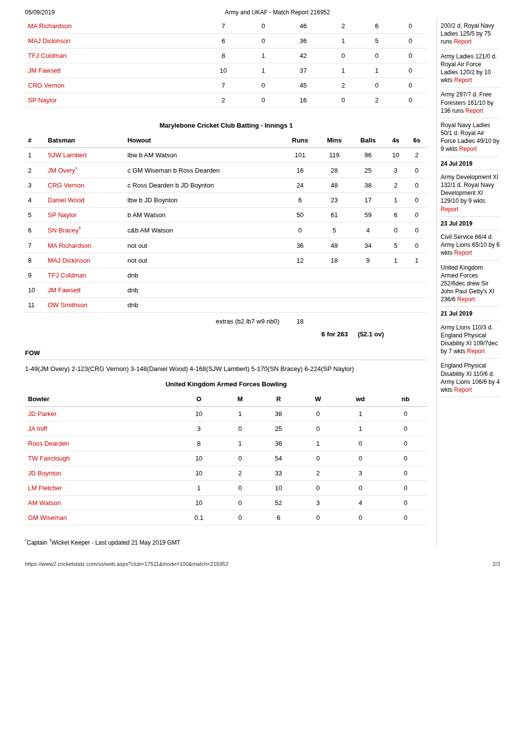05/09/2019
Army and UKAF - Match Report 216952
| MA Richardson | 7 | 0 | 46 | 2 | 6 | 0 |
| MAJ Dickinson | 6 | 0 | 36 | 1 | 5 | 0 |
| TFJ Coldman | 8 | 1 | 42 | 0 | 0 | 0 |
| JM Fawsett | 10 | 1 | 37 | 1 | 1 | 0 |
| CRG Vernon | 7 | 0 | 45 | 2 | 0 | 0 |
| SP Naylor | 2 | 0 | 16 | 0 | 2 | 0 |
Marylebone Cricket Club Batting - Innings 1
| # | Batsman | Howout | Runs | Mins | Balls | 4s | 6s |
| --- | --- | --- | --- | --- | --- | --- | --- |
| 1 | SJW Lambert | lbw b AM Watson | 101 | 119 | 96 | 10 | 2 |
| 2 | JM Overy * | c GM Wiseman b Ross Dearden | 16 | 28 | 25 | 3 | 0 |
| 3 | CRG Vernon | c Ross Dearden b JD Boynton | 24 | 48 | 38 | 2 | 0 |
| 4 | Daniel Wood | lbw b JD Boynton | 6 | 23 | 17 | 1 | 0 |
| 5 | SP Naylor | b AM Watson | 50 | 61 | 59 | 6 | 0 |
| 6 | SN Bracey † | c&b AM Watson | 0 | 5 | 4 | 0 | 0 |
| 7 | MA Richardson | not out | 36 | 49 | 34 | 5 | 0 |
| 8 | MAJ Dickinson | not out | 12 | 18 | 9 | 1 | 1 |
| 9 | TFJ Coldman | dnb | | | | | |
| 10 | JM Fawsett | dnb | | | | | |
| 11 | OW Smithson | dnb | | | | | |
| | extras (b2 lb7 w9 nb0) | 18 | |
| | 6 for 263 | (52.1 ov) |
FOW
1-49(JM Overy) 2-123(CRG Vernon) 3-148(Daniel Wood) 4-168(SJW Lambert) 5-170(SN Bracey) 6-224(SP Naylor)
United Kingdom Armed Forces Bowling
| Bowler | O | M | R | W | wd | nb |
| --- | --- | --- | --- | --- | --- | --- |
| JD Parker | 10 | 1 | 38 | 0 | 1 | 0 |
| JA Iniff | 3 | 0 | 25 | 0 | 1 | 0 |
| Ross Dearden | 8 | 1 | 36 | 1 | 0 | 0 |
| TW Fairclough | 10 | 0 | 54 | 0 | 0 | 0 |
| JD Boynton | 10 | 2 | 33 | 2 | 3 | 0 |
| LM Fletcher | 1 | 0 | 10 | 0 | 0 | 0 |
| AM Watson | 10 | 0 | 52 | 3 | 4 | 0 |
| GM Wiseman | 0.1 | 0 | 6 | 0 | 0 | 0 |
*Captain †Wicket Keeper - Last updated 21 May 2019 GMT
200/2 d. Royal Navy Ladies 125/5 by 75 runs Report
Army Ladies 121/0 d. Royal Air Force Ladies 120/2 by 10 wkts Report
Army 297/7 d. Free Foresters 161/10 by 136 runs Report
Royal Navy Ladies 50/1 d. Royal Air Force Ladies 49/10 by 9 wkts Report
24 Jul 2019
Army Development XI 132/1 d. Royal Navy Development XI 129/10 by 9 wkts Report
23 Jul 2019
Civil Service 66/4 d. Army Lions 65/10 by 6 wkts Report
United Kingdom Armed Forces 252/6dec drew Sir John Paul Getty's XI 236/6 Report
21 Jul 2019
Army Lions 110/3 d. England Physical Disability XI 109/7dec by 7 wkts Report
England Physical Disability XI 110/6 d. Army Lions 106/6 by 4 wkts Report
https://www2.cricketstatz.com/ss/web.aspx?club=17511&mode=100&match=216952
2/3